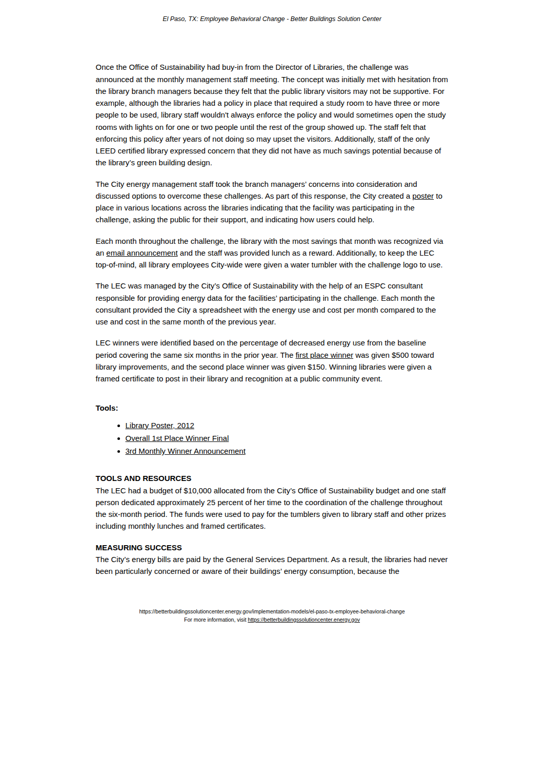El Paso, TX: Employee Behavioral Change - Better Buildings Solution Center
Once the Office of Sustainability had buy-in from the Director of Libraries, the challenge was announced at the monthly management staff meeting. The concept was initially met with hesitation from the library branch managers because they felt that the public library visitors may not be supportive. For example, although the libraries had a policy in place that required a study room to have three or more people to be used, library staff wouldn't always enforce the policy and would sometimes open the study rooms with lights on for one or two people until the rest of the group showed up. The staff felt that enforcing this policy after years of not doing so may upset the visitors. Additionally, staff of the only LEED certified library expressed concern that they did not have as much savings potential because of the library’s green building design.
The City energy management staff took the branch managers’ concerns into consideration and discussed options to overcome these challenges. As part of this response, the City created a poster to place in various locations across the libraries indicating that the facility was participating in the challenge, asking the public for their support, and indicating how users could help.
Each month throughout the challenge, the library with the most savings that month was recognized via an email announcement and the staff was provided lunch as a reward. Additionally, to keep the LEC top-of-mind, all library employees City-wide were given a water tumbler with the challenge logo to use.
The LEC was managed by the City’s Office of Sustainability with the help of an ESPC consultant responsible for providing energy data for the facilities’ participating in the challenge. Each month the consultant provided the City a spreadsheet with the energy use and cost per month compared to the use and cost in the same month of the previous year.
LEC winners were identified based on the percentage of decreased energy use from the baseline period covering the same six months in the prior year. The first place winner was given $500 toward library improvements, and the second place winner was given $150. Winning libraries were given a framed certificate to post in their library and recognition at a public community event.
Tools:
Library Poster, 2012
Overall 1st Place Winner Final
3rd Monthly Winner Announcement
Tools and Resources
The LEC had a budget of $10,000 allocated from the City’s Office of Sustainability budget and one staff person dedicated approximately 25 percent of her time to the coordination of the challenge throughout the six-month period. The funds were used to pay for the tumblers given to library staff and other prizes including monthly lunches and framed certificates.
Measuring Success
The City’s energy bills are paid by the General Services Department. As a result, the libraries had never been particularly concerned or aware of their buildings’ energy consumption, because the
https://betterbuildingssolutioncenter.energy.gov/implementation-models/el-paso-tx-employee-behavioral-change
For more information, visit https://betterbuildingssolutioncenter.energy.gov